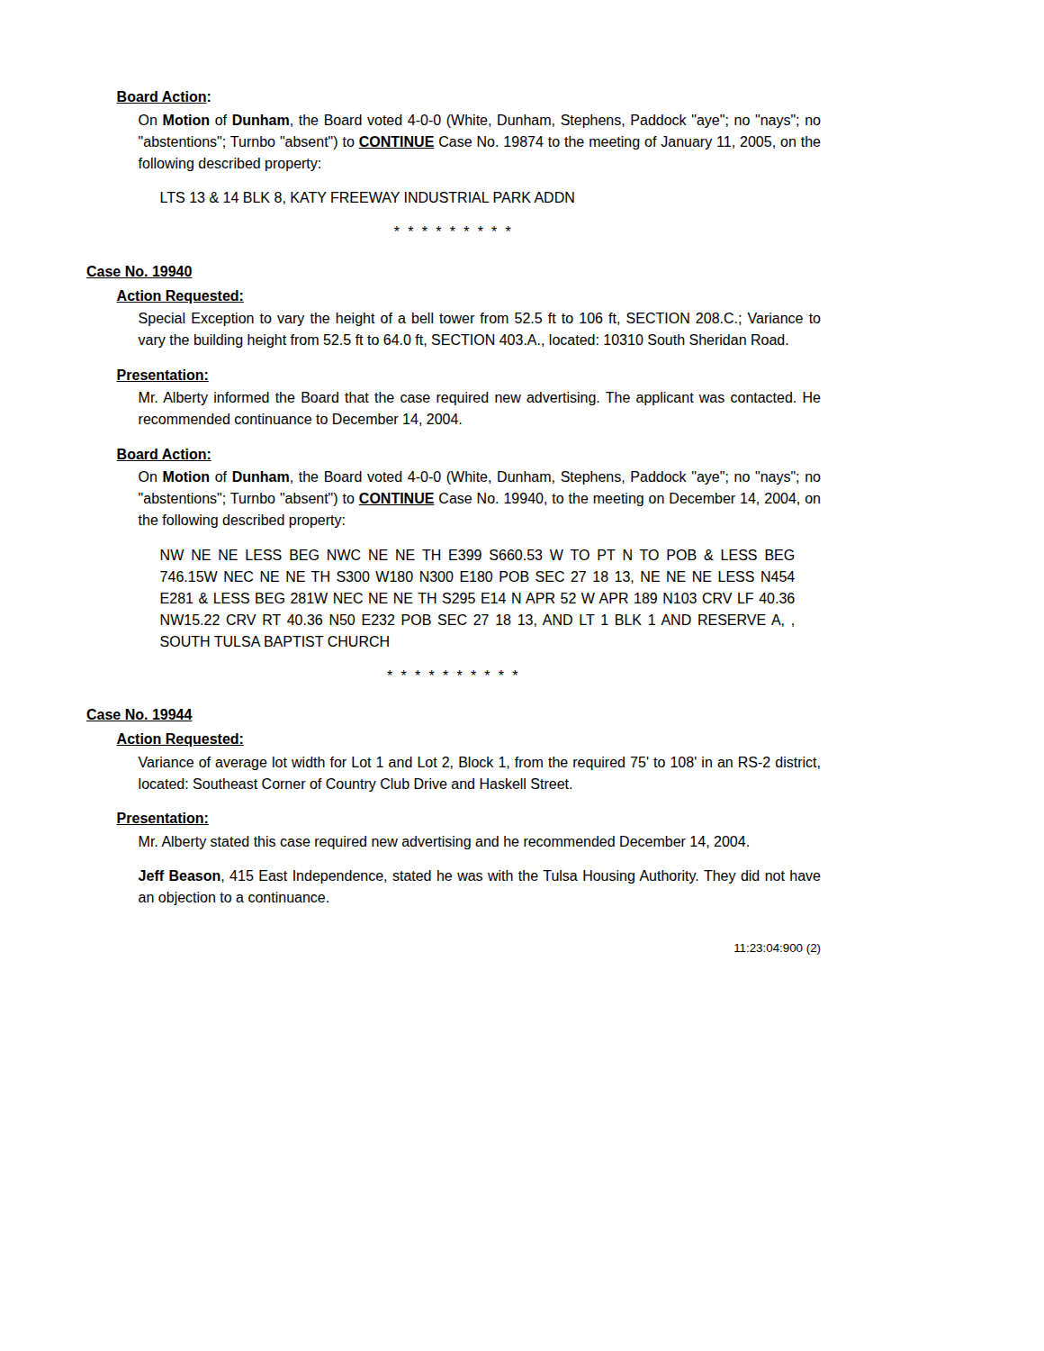Board Action:
On Motion of Dunham, the Board voted 4-0-0 (White, Dunham, Stephens, Paddock "aye"; no "nays"; no "abstentions"; Turnbo "absent") to CONTINUE Case No. 19874 to the meeting of January 11, 2005, on the following described property:
LTS 13 & 14 BLK 8, KATY FREEWAY INDUSTRIAL PARK ADDN
* * * * * * * * *
Case No. 19940
Action Requested:
Special Exception to vary the height of a bell tower from 52.5 ft to 106 ft, SECTION 208.C.; Variance to vary the building height from 52.5 ft to 64.0 ft, SECTION 403.A., located: 10310 South Sheridan Road.
Presentation:
Mr. Alberty informed the Board that the case required new advertising. The applicant was contacted. He recommended continuance to December 14, 2004.
Board Action:
On Motion of Dunham, the Board voted 4-0-0 (White, Dunham, Stephens, Paddock "aye"; no "nays"; no "abstentions"; Turnbo "absent") to CONTINUE Case No. 19940, to the meeting on December 14, 2004, on the following described property:
NW NE NE LESS BEG NWC NE NE TH E399 S660.53 W TO PT N TO POB & LESS BEG 746.15W NEC NE NE TH S300 W180 N300 E180 POB SEC 27 18 13, NE NE NE LESS N454 E281 & LESS BEG 281W NEC NE NE TH S295 E14 N APR 52 W APR 189 N103 CRV LF 40.36 NW15.22 CRV RT 40.36 N50 E232 POB SEC 27 18 13, AND LT 1 BLK 1 AND RESERVE A, , SOUTH TULSA BAPTIST CHURCH
* * * * * * * * * *
Case No. 19944
Action Requested:
Variance of average lot width for Lot 1 and Lot 2, Block 1, from the required 75' to 108' in an RS-2 district, located: Southeast Corner of Country Club Drive and Haskell Street.
Presentation:
Mr. Alberty stated this case required new advertising and he recommended December 14, 2004.
Jeff Beason, 415 East Independence, stated he was with the Tulsa Housing Authority. They did not have an objection to a continuance.
11:23:04:900 (2)